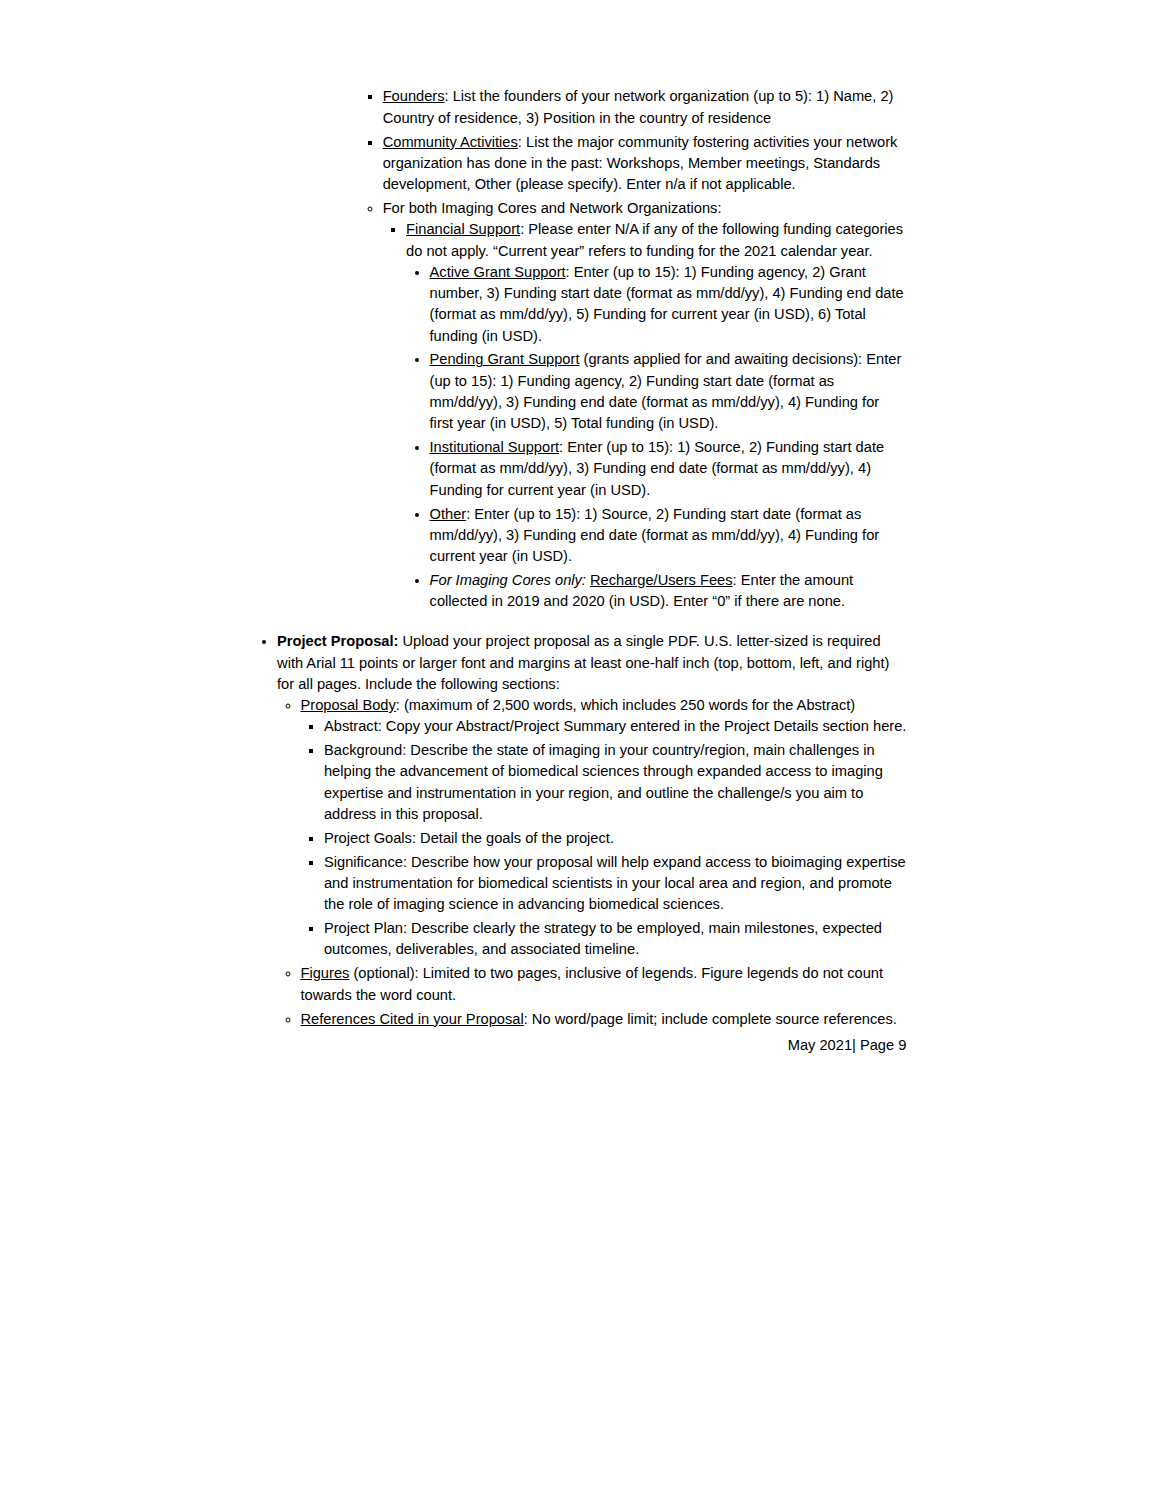Founders: List the founders of your network organization (up to 5): 1) Name, 2) Country of residence, 3) Position in the country of residence
Community Activities: List the major community fostering activities your network organization has done in the past: Workshops, Member meetings, Standards development, Other (please specify). Enter n/a if not applicable.
For both Imaging Cores and Network Organizations:
Financial Support: Please enter N/A if any of the following funding categories do not apply. “Current year” refers to funding for the 2021 calendar year.
Active Grant Support: Enter (up to 15): 1) Funding agency, 2) Grant number, 3) Funding start date (format as mm/dd/yy), 4) Funding end date (format as mm/dd/yy), 5) Funding for current year (in USD), 6) Total funding (in USD).
Pending Grant Support (grants applied for and awaiting decisions): Enter (up to 15): 1) Funding agency, 2) Funding start date (format as mm/dd/yy), 3) Funding end date (format as mm/dd/yy), 4) Funding for first year (in USD), 5) Total funding (in USD).
Institutional Support: Enter (up to 15): 1) Source, 2) Funding start date (format as mm/dd/yy), 3) Funding end date (format as mm/dd/yy), 4) Funding for current year (in USD).
Other: Enter (up to 15): 1) Source, 2) Funding start date (format as mm/dd/yy), 3) Funding end date (format as mm/dd/yy), 4) Funding for current year (in USD).
For Imaging Cores only: Recharge/Users Fees: Enter the amount collected in 2019 and 2020 (in USD). Enter “0” if there are none.
Project Proposal: Upload your project proposal as a single PDF. U.S. letter-sized is required with Arial 11 points or larger font and margins at least one-half inch (top, bottom, left, and right) for all pages. Include the following sections:
Proposal Body: (maximum of 2,500 words, which includes 250 words for the Abstract)
Abstract: Copy your Abstract/Project Summary entered in the Project Details section here.
Background: Describe the state of imaging in your country/region, main challenges in helping the advancement of biomedical sciences through expanded access to imaging expertise and instrumentation in your region, and outline the challenge/s you aim to address in this proposal.
Project Goals: Detail the goals of the project.
Significance: Describe how your proposal will help expand access to bioimaging expertise and instrumentation for biomedical scientists in your local area and region, and promote the role of imaging science in advancing biomedical sciences.
Project Plan: Describe clearly the strategy to be employed, main milestones, expected outcomes, deliverables, and associated timeline.
Figures (optional): Limited to two pages, inclusive of legends. Figure legends do not count towards the word count.
References Cited in your Proposal: No word/page limit; include complete source references.
May 2021| Page 9